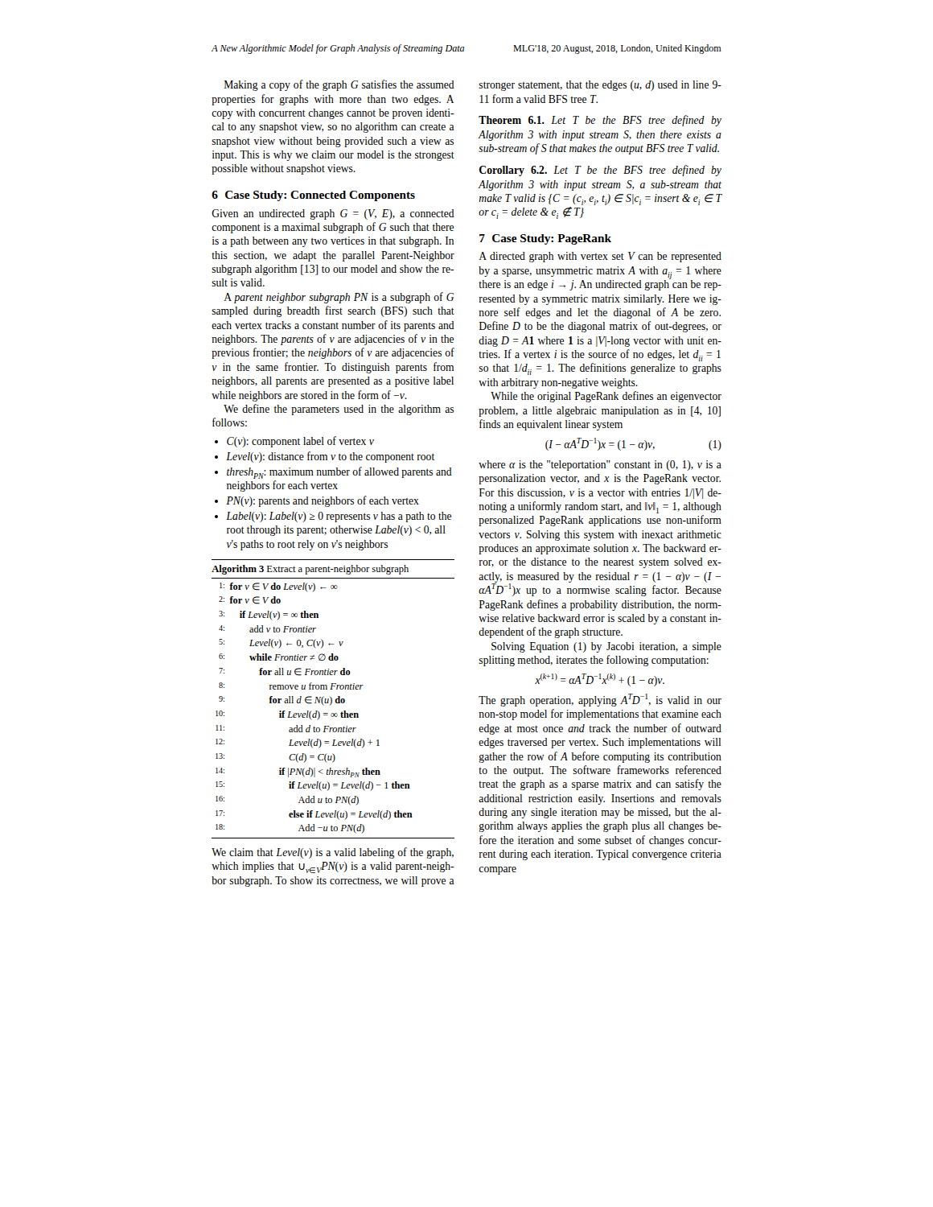A New Algorithmic Model for Graph Analysis of Streaming Data
MLG'18, 20 August, 2018, London, United Kingdom
Making a copy of the graph G satisfies the assumed properties for graphs with more than two edges. A copy with concurrent changes cannot be proven identical to any snapshot view, so no algorithm can create a snapshot view without being provided such a view as input. This is why we claim our model is the strongest possible without snapshot views.
6 Case Study: Connected Components
Given an undirected graph G = (V, E), a connected component is a maximal subgraph of G such that there is a path between any two vertices in that subgraph. In this section, we adapt the parallel Parent-Neighbor subgraph algorithm [13] to our model and show the result is valid.
A parent neighbor subgraph PN is a subgraph of G sampled during breadth first search (BFS) such that each vertex tracks a constant number of its parents and neighbors. The parents of v are adjacencies of v in the previous frontier; the neighbors of v are adjacencies of v in the same frontier. To distinguish parents from neighbors, all parents are presented as a positive label while neighbors are stored in the form of −v.
We define the parameters used in the algorithm as follows:
C(v): component label of vertex v
Level(v): distance from v to the component root
threshPN: maximum number of allowed parents and neighbors for each vertex
PN(v): parents and neighbors of each vertex
Label(v): Label(v) ≥ 0 represents v has a path to the root through its parent; otherwise Label(v) < 0, all v's paths to root rely on v's neighbors
Algorithm 3 Extract a parent-neighbor subgraph
| 1: | for v ∈ V do Level ( v ) ← ∞ |
| 2: | for v ∈ V do |
| 3: | if Level ( v ) = ∞ then |
| 4: | add v to Frontier |
| 5: | Level ( v ) ← 0, C ( v ) ← v |
| 6: | while Frontier ≠ ∅ do |
| 7: | for all u ∈ Frontier do |
| 8: | remove u from Frontier |
| 9: | for all d ∈ N ( u ) do |
| 10: | if Level ( d ) = ∞ then |
| 11: | add d to Frontier |
| 12: | Level ( d ) = Level ( d ) + 1 |
| 13: | C ( d ) = C ( u ) |
| 14: | if / PN ( d )/ < thresh PN then |
| 15: | if Level ( u ) = Level ( d ) − 1 then |
| 16: | Add u to PN ( d ) |
| 17: | else if Level ( u ) = Level ( d ) then |
| 18: | Add − u to PN ( d ) |
We claim that Level(v) is a valid labeling of the graph, which implies that ∪v∈VPN(v) is a valid parent-neighbor subgraph. To show its correctness, we will prove a stronger statement, that the edges (u, d) used in line 9-11 form a valid BFS tree T.
Theorem 6.1. Let T be the BFS tree defined by Algorithm 3 with input stream S, then there exists a sub-stream of S that makes the output BFS tree T valid.
Corollary 6.2. Let T be the BFS tree defined by Algorithm 3 with input stream S, a sub-stream that make T valid is {C = (ci, ei, ti) ∈ S|ci = insert & ei ∈ T or ci = delete & ei ∉ T}
7 Case Study: PageRank
A directed graph with vertex set V can be represented by a sparse, unsymmetric matrix A with aij = 1 where there is an edge i → j. An undirected graph can be represented by a symmetric matrix similarly. Here we ignore self edges and let the diagonal of A be zero. Define D to be the diagonal matrix of out-degrees, or diag D = A 1 where 1 is a |V|-long vector with unit entries. If a vertex i is the source of no edges, let dii = 1 so that 1/dii = 1. The definitions generalize to graphs with arbitrary non-negative weights.
While the original PageRank defines an eigenvector problem, a little algebraic manipulation as in [4, 10] finds an equivalent linear system
(I − αATD−1)x = (1 − α)v, (1)
where α is the "teleportation" constant in (0, 1), v is a personalization vector, and x is the PageRank vector. For this discussion, v is a vector with entries 1/|V| denoting a uniformly random start, and ‖v‖1 = 1, although personalized PageRank applications use non-uniform vectors v. Solving this system with inexact arithmetic produces an approximate solution x. The backward error, or the distance to the nearest system solved exactly, is measured by the residual r = (1 − α)v − (I − αATD−1)x up to a normwise scaling factor. Because PageRank defines a probability distribution, the normwise relative backward error is scaled by a constant independent of the graph structure.
Solving Equation (1) by Jacobi iteration, a simple splitting method, iterates the following computation:
x(k+1) = αATD−1x(k) + (1 − α)v.
The graph operation, applying ATD−1, is valid in our non-stop model for implementations that examine each edge at most once and track the number of outward edges traversed per vertex. Such implementations will gather the row of A before computing its contribution to the output. The software frameworks referenced treat the graph as a sparse matrix and can satisfy the additional restriction easily. Insertions and removals during any single iteration may be missed, but the algorithm always applies the graph plus all changes before the iteration and some subset of changes concurrent during each iteration. Typical convergence criteria compare